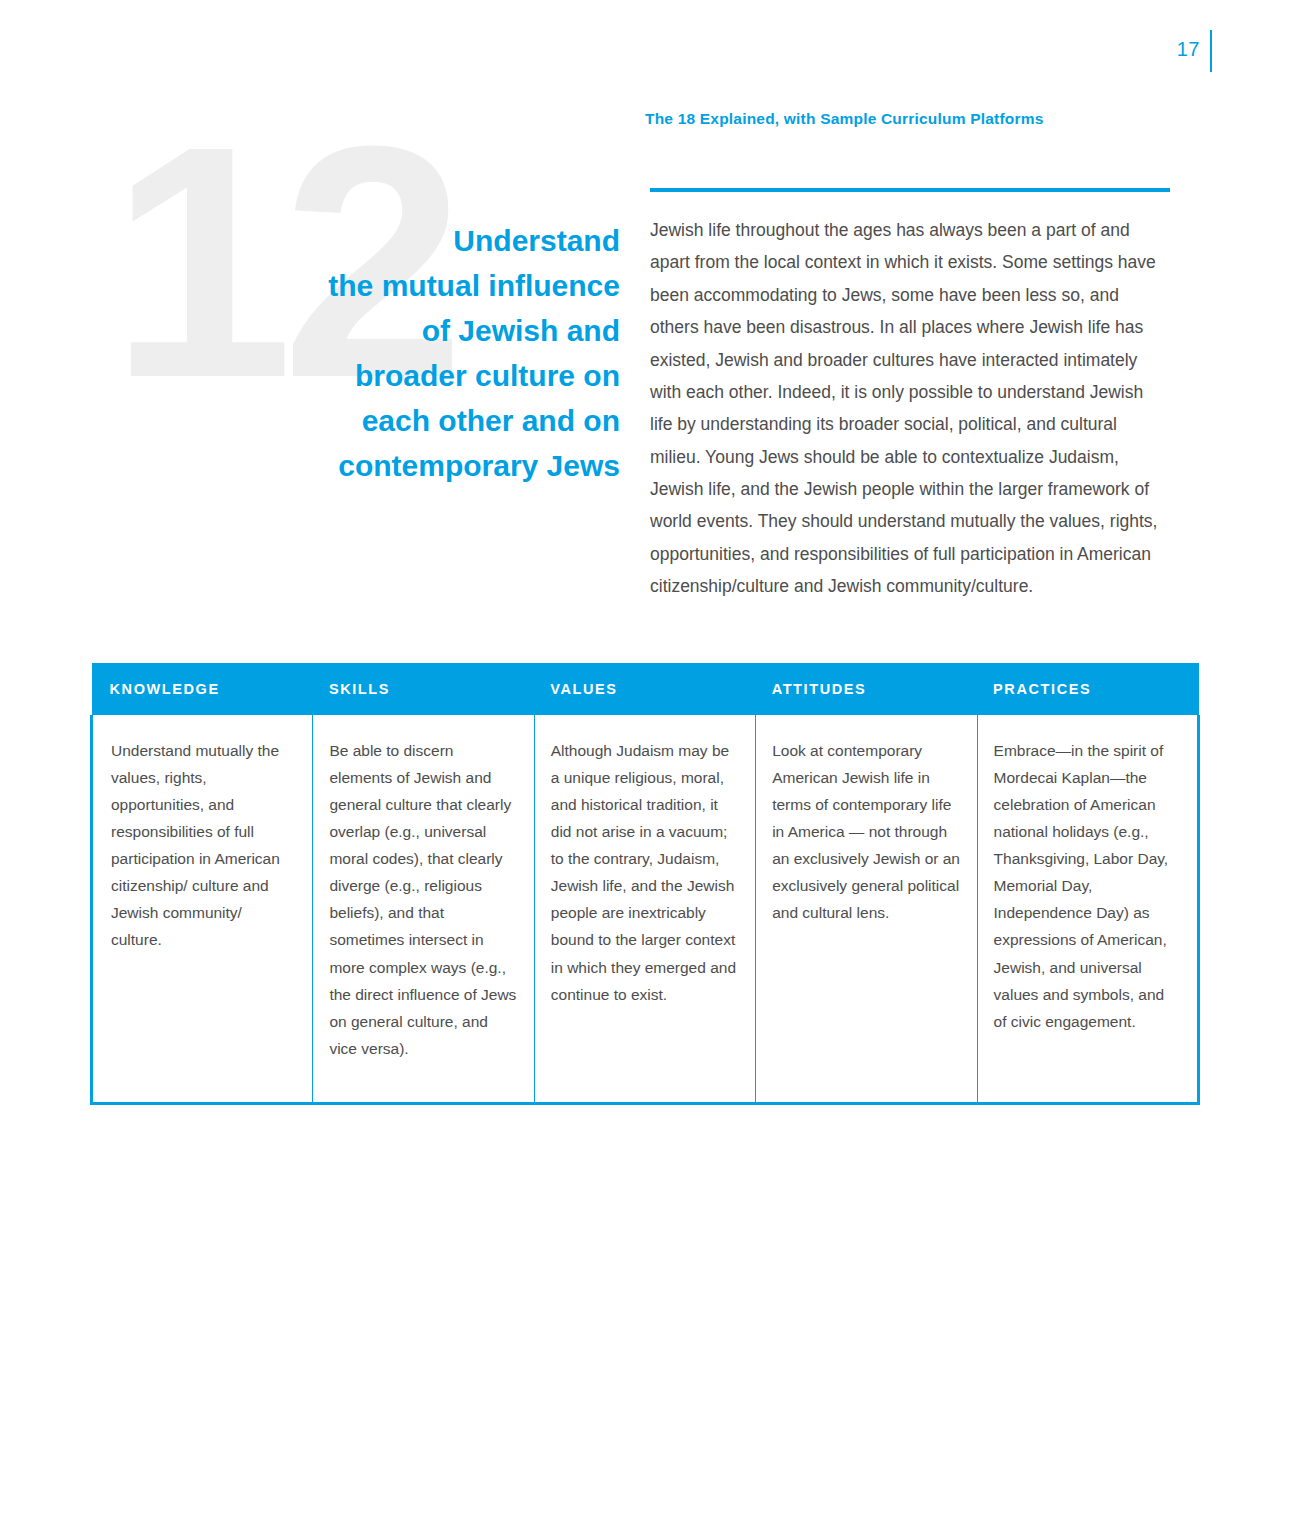17
The 18 Explained, with Sample Curriculum Platforms
12
Understand
the mutual influence
of Jewish and
broader culture on
each other and on
contemporary Jews
Jewish life throughout the ages has always been a part of and apart from the local context in which it exists. Some settings have been accommodating to Jews, some have been less so, and others have been disastrous. In all places where Jewish life has existed, Jewish and broader cultures have interacted intimately with each other. Indeed, it is only possible to understand Jewish life by understanding its broader social, political, and cultural milieu. Young Jews should be able to contextualize Judaism, Jewish life, and the Jewish people within the larger framework of world events. They should understand mutually the values, rights, opportunities, and responsibilities of full participation in American citizenship/culture and Jewish community/culture.
| KNOWLEDGE | SKILLS | VALUES | ATTITUDES | PRACTICES |
| --- | --- | --- | --- | --- |
| Understand mutually the values, rights, opportunities, and responsibilities of full participation in American citizenship/ culture and Jewish community/ culture. | Be able to discern elements of Jewish and general culture that clearly overlap (e.g., universal moral codes), that clearly diverge (e.g., religious beliefs), and that sometimes intersect in more complex ways (e.g., the direct influence of Jews on general culture, and vice versa). | Although Judaism may be a unique religious, moral, and historical tradition, it did not arise in a vacuum; to the contrary, Judaism, Jewish life, and the Jewish people are inextricably bound to the larger context in which they emerged and continue to exist. | Look at contemporary American Jewish life in terms of contemporary life in America — not through an exclusively Jewish or an exclusively general political and cultural lens. | Embrace—in the spirit of Mordecai Kaplan—the celebration of American national holidays (e.g., Thanksgiving, Labor Day, Memorial Day, Independence Day) as expressions of American, Jewish, and universal values and symbols, and of civic engagement. |